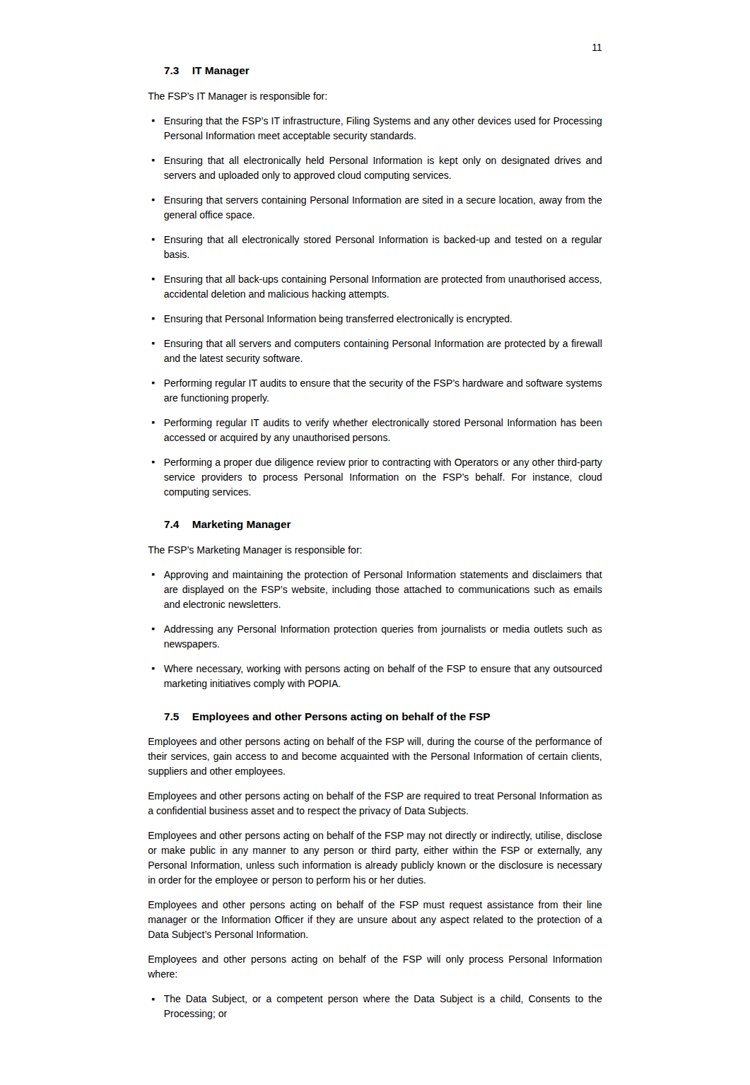11
7.3 IT Manager
The FSP’s IT Manager is responsible for:
Ensuring that the FSP’s IT infrastructure, Filing Systems and any other devices used for Processing Personal Information meet acceptable security standards.
Ensuring that all electronically held Personal Information is kept only on designated drives and servers and uploaded only to approved cloud computing services.
Ensuring that servers containing Personal Information are sited in a secure location, away from the general office space.
Ensuring that all electronically stored Personal Information is backed-up and tested on a regular basis.
Ensuring that all back-ups containing Personal Information are protected from unauthorised access, accidental deletion and malicious hacking attempts.
Ensuring that Personal Information being transferred electronically is encrypted.
Ensuring that all servers and computers containing Personal Information are protected by a firewall and the latest security software.
Performing regular IT audits to ensure that the security of the FSP’s hardware and software systems are functioning properly.
Performing regular IT audits to verify whether electronically stored Personal Information has been accessed or acquired by any unauthorised persons.
Performing a proper due diligence review prior to contracting with Operators or any other third-party service providers to process Personal Information on the FSP’s behalf. For instance, cloud computing services.
7.4 Marketing Manager
The FSP’s Marketing Manager is responsible for:
Approving and maintaining the protection of Personal Information statements and disclaimers that are displayed on the FSP’s website, including those attached to communications such as emails and electronic newsletters.
Addressing any Personal Information protection queries from journalists or media outlets such as newspapers.
Where necessary, working with persons acting on behalf of the FSP to ensure that any outsourced marketing initiatives comply with POPIA.
7.5 Employees and other Persons acting on behalf of the FSP
Employees and other persons acting on behalf of the FSP will, during the course of the performance of their services, gain access to and become acquainted with the Personal Information of certain clients, suppliers and other employees.
Employees and other persons acting on behalf of the FSP are required to treat Personal Information as a confidential business asset and to respect the privacy of Data Subjects.
Employees and other persons acting on behalf of the FSP may not directly or indirectly, utilise, disclose or make public in any manner to any person or third party, either within the FSP or externally, any Personal Information, unless such information is already publicly known or the disclosure is necessary in order for the employee or person to perform his or her duties.
Employees and other persons acting on behalf of the FSP must request assistance from their line manager or the Information Officer if they are unsure about any aspect related to the protection of a Data Subject’s Personal Information.
Employees and other persons acting on behalf of the FSP will only process Personal Information where:
The Data Subject, or a competent person where the Data Subject is a child, Consents to the Processing; or